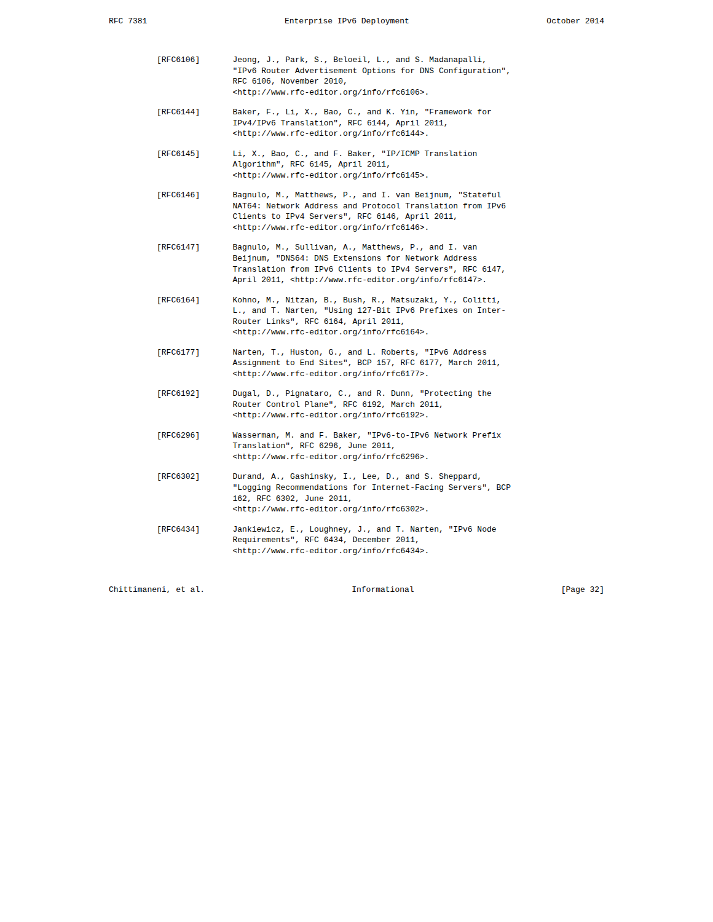RFC 7381 Enterprise IPv6 Deployment October 2014
[RFC6106]
Jeong, J., Park, S., Beloeil, L., and S. Madanapalli,
"IPv6 Router Advertisement Options for DNS Configuration",
RFC 6106, November 2010,
<http://www.rfc-editor.org/info/rfc6106>.
[RFC6144]
Baker, F., Li, X., Bao, C., and K. Yin, "Framework for
IPv4/IPv6 Translation", RFC 6144, April 2011,
<http://www.rfc-editor.org/info/rfc6144>.
[RFC6145]
Li, X., Bao, C., and F. Baker, "IP/ICMP Translation
Algorithm", RFC 6145, April 2011,
<http://www.rfc-editor.org/info/rfc6145>.
[RFC6146]
Bagnulo, M., Matthews, P., and I. van Beijnum, "Stateful
NAT64: Network Address and Protocol Translation from IPv6
Clients to IPv4 Servers", RFC 6146, April 2011,
<http://www.rfc-editor.org/info/rfc6146>.
[RFC6147]
Bagnulo, M., Sullivan, A., Matthews, P., and I. van
Beijnum, "DNS64: DNS Extensions for Network Address
Translation from IPv6 Clients to IPv4 Servers", RFC 6147,
April 2011, <http://www.rfc-editor.org/info/rfc6147>.
[RFC6164]
Kohno, M., Nitzan, B., Bush, R., Matsuzaki, Y., Colitti,
L., and T. Narten, "Using 127-Bit IPv6 Prefixes on Inter-
Router Links", RFC 6164, April 2011,
<http://www.rfc-editor.org/info/rfc6164>.
[RFC6177]
Narten, T., Huston, G., and L. Roberts, "IPv6 Address
Assignment to End Sites", BCP 157, RFC 6177, March 2011,
<http://www.rfc-editor.org/info/rfc6177>.
[RFC6192]
Dugal, D., Pignataro, C., and R. Dunn, "Protecting the
Router Control Plane", RFC 6192, March 2011,
<http://www.rfc-editor.org/info/rfc6192>.
[RFC6296]
Wasserman, M. and F. Baker, "IPv6-to-IPv6 Network Prefix
Translation", RFC 6296, June 2011,
<http://www.rfc-editor.org/info/rfc6296>.
[RFC6302]
Durand, A., Gashinsky, I., Lee, D., and S. Sheppard,
"Logging Recommendations for Internet-Facing Servers", BCP
162, RFC 6302, June 2011,
<http://www.rfc-editor.org/info/rfc6302>.
[RFC6434]
Jankiewicz, E., Loughney, J., and T. Narten, "IPv6 Node
Requirements", RFC 6434, December 2011,
<http://www.rfc-editor.org/info/rfc6434>.
Chittimaneni, et al. Informational [Page 32]